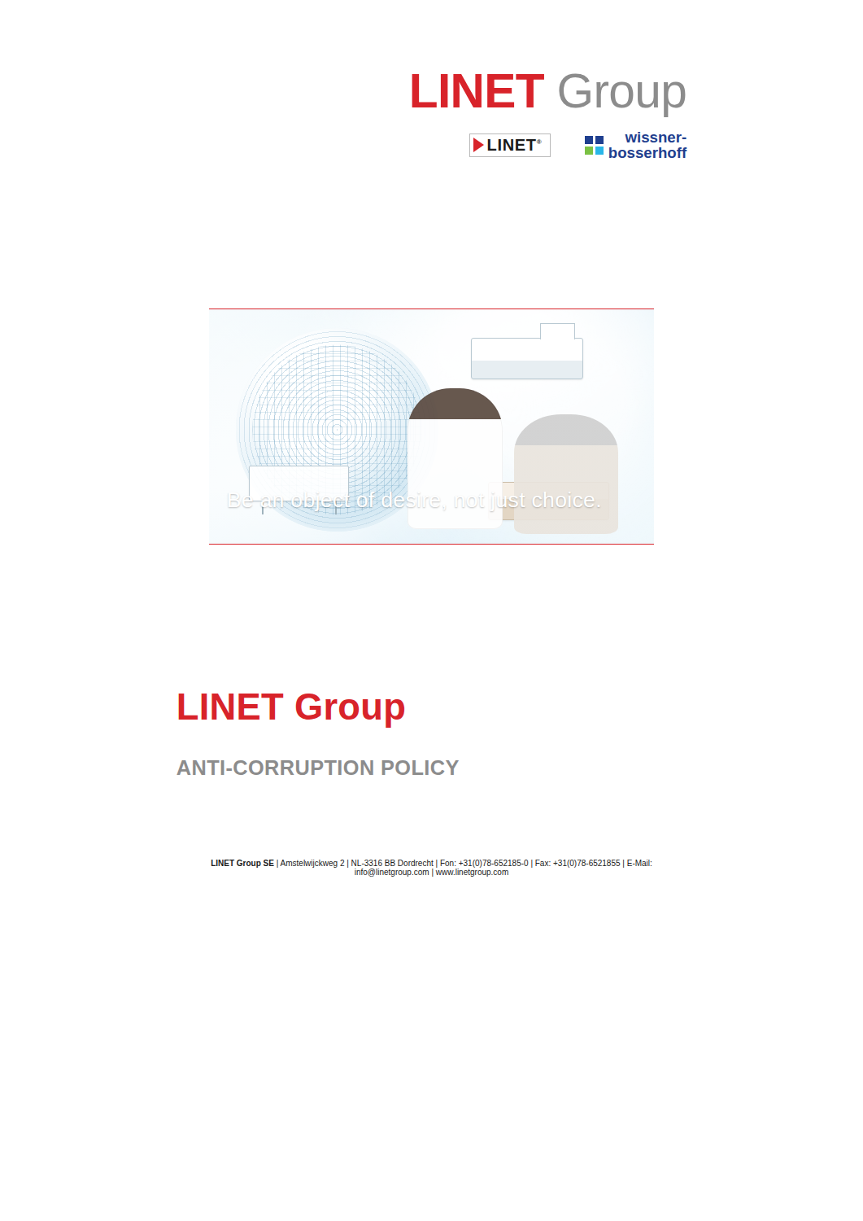LINET Group
LINET® wissner-
bosserhoff
Be an object of desire, not just choice.
LINET Group
ANTI-CORRUPTION POLICY
LINET Group SE | Amstelwijckweg 2 | NL-3316 BB Dordrecht | Fon: +31(0)78-652185-0 | Fax: +31(0)78-6521855 | E-Mail: info@linetgroup.com | www.linetgroup.com